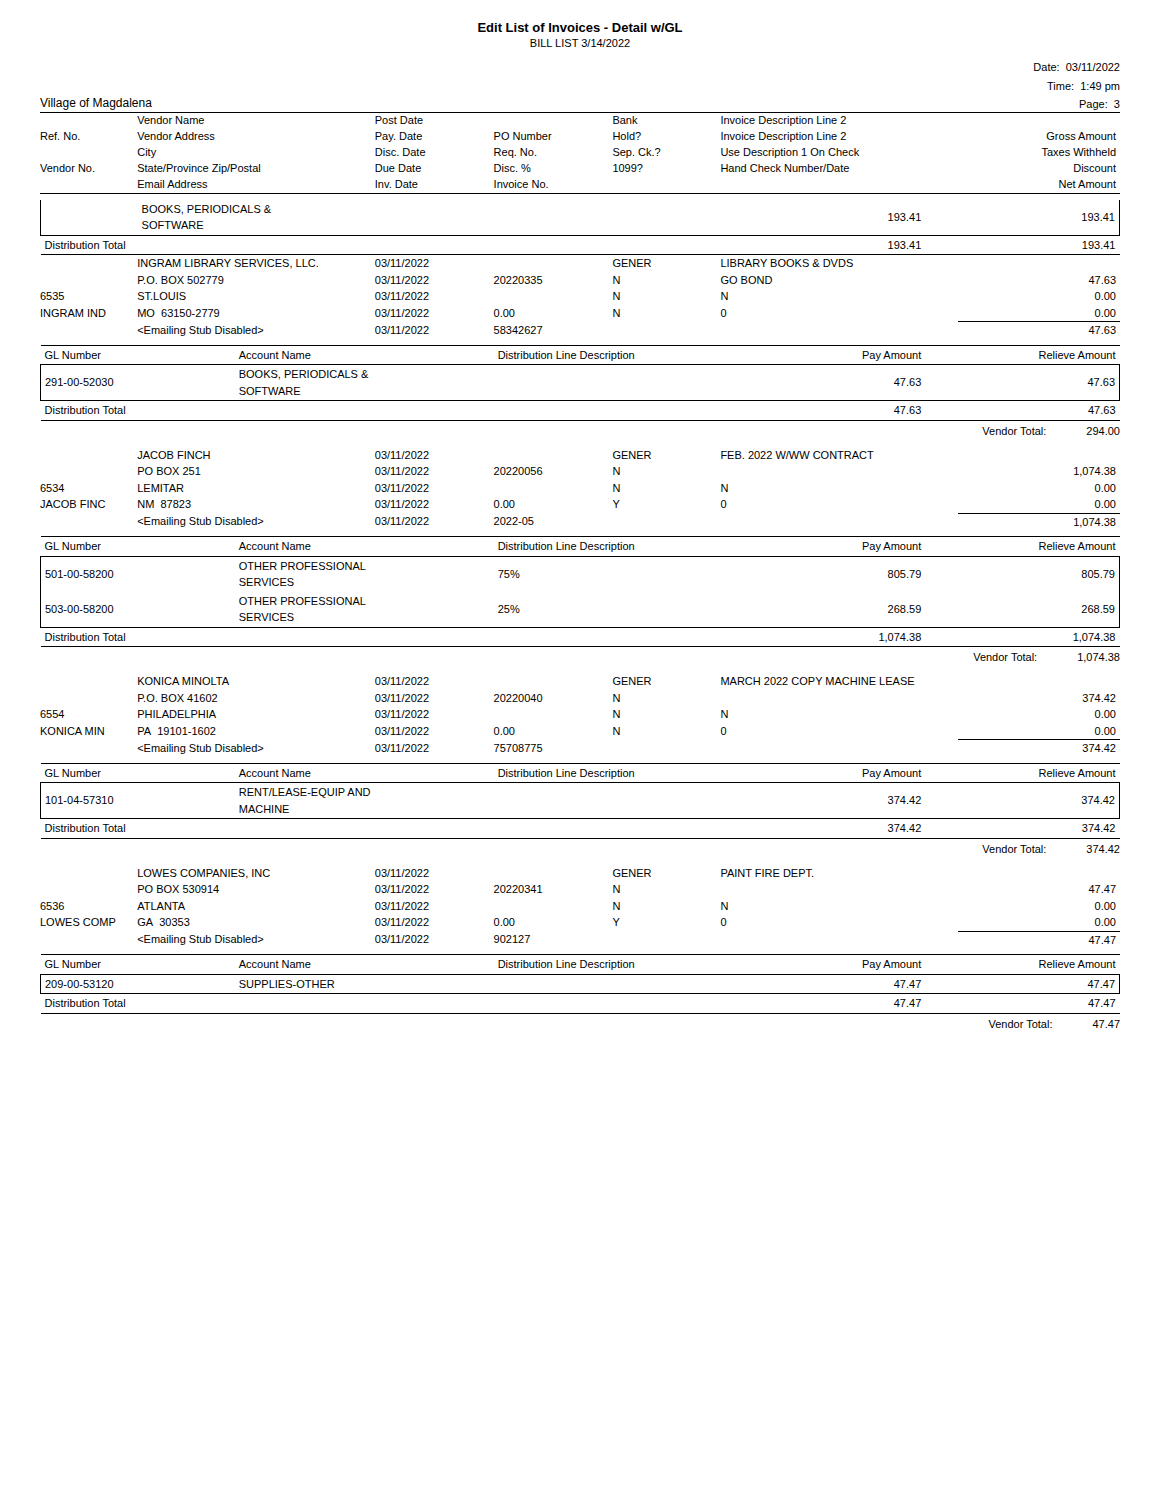Edit List of Invoices - Detail w/GL
BILL LIST 3/14/2022
Date: 03/11/2022
Time: 1:49 pm
Village of Magdalena
Page: 3
| | Vendor Name | Post Date | | Bank | Invoice Description Line 2 | |
| Ref. No. | Vendor Address City | Pay. Date Disc. Date | PO Number Req. No. | Hold? Sep. Ck.? | Invoice Description Line 2 Use Description 1 On Check | Gross Amount Taxes Withheld |
| Vendor No. | State/Province Zip/Postal Email Address | Due Date Inv. Date | Disc. % Invoice No. | 1099? | Hand Check Number/Date | Discount Net Amount |
| | BOOKS, PERIODICALS & SOFTWARE | | 193.41 | 193.41 |
| Distribution Total | 193.41 | 193.41 |
| | INGRAM LIBRARY SERVICES, LLC. | 03/11/2022 | | GENER | LIBRARY BOOKS & DVDS | |
| | P.O. BOX 502779 | 03/11/2022 | 20220335 | N | GO BOND | 47.63 |
| 6535 | ST.LOUIS | 03/11/2022 | | N | N | 0.00 |
| INGRAM IND | MO 63150-2779 | 03/11/2022 | 0.00 | N | 0 | 0.00 |
| | <Emailing Stub Disabled> | 03/11/2022 | 58342627 | | | 47.63 |
| GL Number | Account Name | Distribution Line Description | Pay Amount | Relieve Amount |
| --- | --- | --- | --- | --- |
| 291-00-52030 | BOOKS, PERIODICALS & SOFTWARE | | 47.63 | 47.63 |
| Distribution Total | 47.63 | 47.63 |
Vendor Total: 294.00
| | JACOB FINCH | 03/11/2022 | | GENER | FEB. 2022 W/WW CONTRACT | |
| | PO BOX 251 | 03/11/2022 | 20220056 | N | | 1,074.38 |
| 6534 | LEMITAR | 03/11/2022 | | N | N | 0.00 |
| JACOB FINC | NM 87823 | 03/11/2022 | 0.00 | Y | 0 | 0.00 |
| | <Emailing Stub Disabled> | 03/11/2022 | 2022-05 | | | 1,074.38 |
| GL Number | Account Name | Distribution Line Description | Pay Amount | Relieve Amount |
| --- | --- | --- | --- | --- |
| 501-00-58200 | OTHER PROFESSIONAL SERVICES | 75% | 805.79 | 805.79 |
| 503-00-58200 | OTHER PROFESSIONAL SERVICES | 25% | 268.59 | 268.59 |
| Distribution Total | 1,074.38 | 1,074.38 |
Vendor Total: 1,074.38
| | KONICA MINOLTA | 03/11/2022 | | GENER | MARCH 2022 COPY MACHINE LEASE | |
| | P.O. BOX 41602 | 03/11/2022 | 20220040 | N | | 374.42 |
| 6554 | PHILADELPHIA | 03/11/2022 | | N | N | 0.00 |
| KONICA MIN | PA 19101-1602 | 03/11/2022 | 0.00 | N | 0 | 0.00 |
| | <Emailing Stub Disabled> | 03/11/2022 | 75708775 | | | 374.42 |
| GL Number | Account Name | Distribution Line Description | Pay Amount | Relieve Amount |
| --- | --- | --- | --- | --- |
| 101-04-57310 | RENT/LEASE-EQUIP AND MACHINE | | 374.42 | 374.42 |
| Distribution Total | 374.42 | 374.42 |
Vendor Total: 374.42
| | LOWES COMPANIES, INC | 03/11/2022 | | GENER | PAINT FIRE DEPT. | |
| | PO BOX 530914 | 03/11/2022 | 20220341 | N | | 47.47 |
| 6536 | ATLANTA | 03/11/2022 | | N | N | 0.00 |
| LOWES COMP | GA 30353 | 03/11/2022 | 0.00 | Y | 0 | 0.00 |
| | <Emailing Stub Disabled> | 03/11/2022 | 902127 | | | 47.47 |
| GL Number | Account Name | Distribution Line Description | Pay Amount | Relieve Amount |
| --- | --- | --- | --- | --- |
| 209-00-53120 | SUPPLIES-OTHER | | 47.47 | 47.47 |
| Distribution Total | 47.47 | 47.47 |
Vendor Total: 47.47